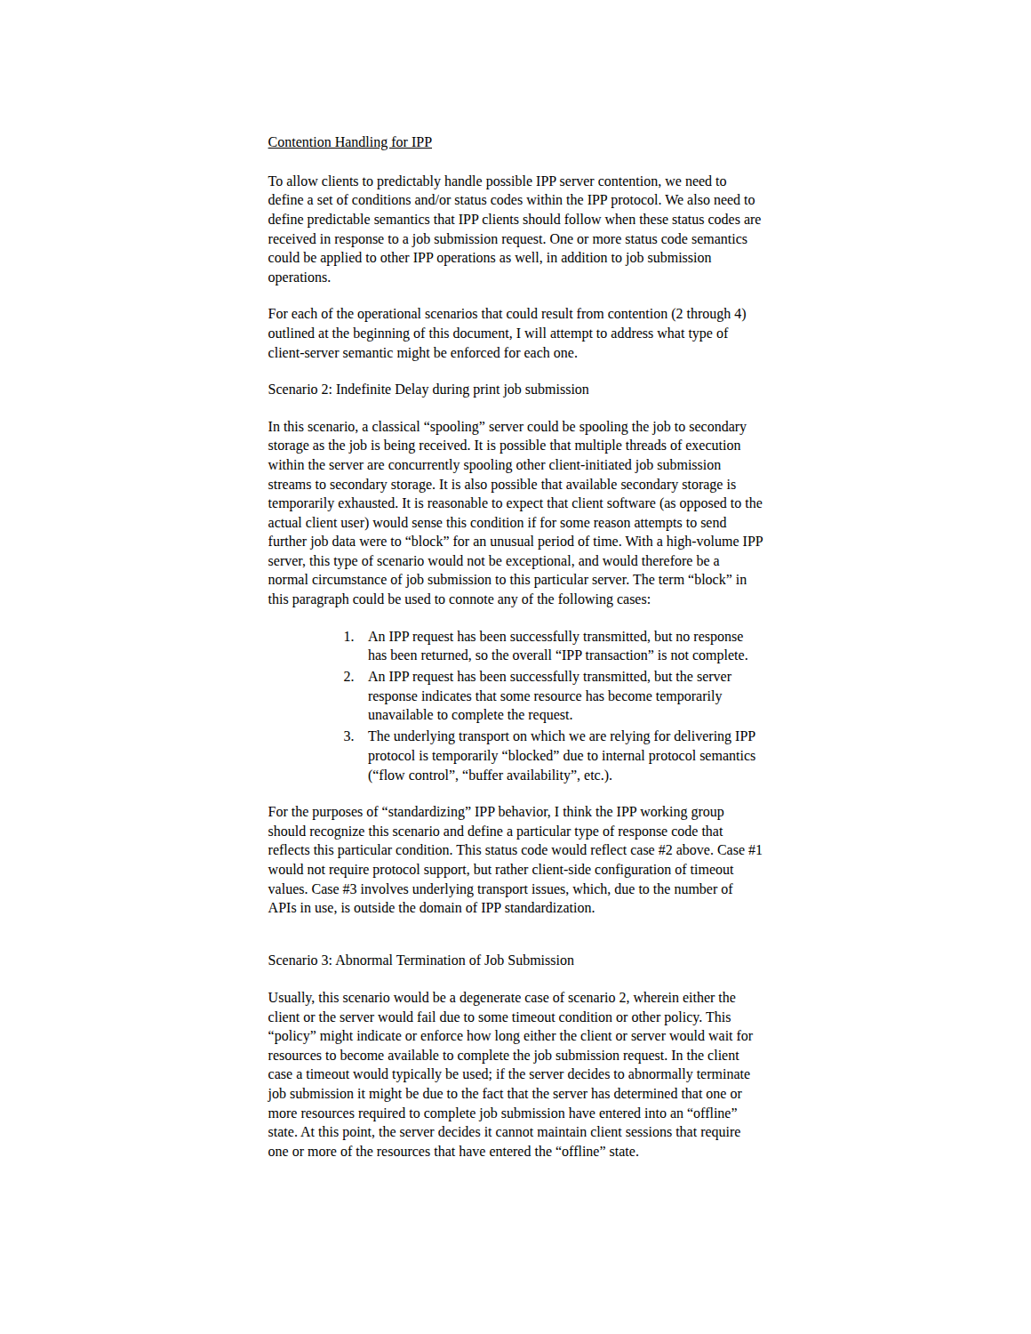Contention Handling for IPP
To allow clients to predictably handle possible IPP server contention, we need to define a set of conditions and/or status codes within the IPP protocol. We also need to define predictable semantics that IPP clients should follow when these status codes are received in response to a job submission request. One or more status code semantics could be applied to other IPP operations as well, in addition to job submission operations.
For each of the operational scenarios that could result from contention (2 through 4) outlined at the beginning of this document, I will attempt to address what type of client-server semantic might be enforced for each one.
Scenario 2: Indefinite Delay during print job submission
In this scenario, a classical “spooling” server could be spooling the job to secondary storage as the job is being received. It is possible that multiple threads of execution within the server are concurrently spooling other client-initiated job submission streams to secondary storage. It is also possible that available secondary storage is temporarily exhausted. It is reasonable to expect that client software (as opposed to the actual client user) would sense this condition if for some reason attempts to send further job data were to “block” for an unusual period of time. With a high-volume IPP server, this type of scenario would not be exceptional, and would therefore be a normal circumstance of job submission to this particular server. The term “block” in this paragraph could be used to connote any of the following cases:
An IPP request has been successfully transmitted, but no response has been returned, so the overall “IPP transaction” is not complete.
An IPP request has been successfully transmitted, but the server response indicates that some resource has become temporarily unavailable to complete the request.
The underlying transport on which we are relying for delivering IPP protocol is temporarily “blocked” due to internal protocol semantics (“flow control”, “buffer availability”, etc.).
For the purposes of “standardizing” IPP behavior, I think the IPP working group should recognize this scenario and define a particular type of response code that reflects this particular condition. This status code would reflect case #2 above. Case #1 would not require protocol support, but rather client-side configuration of timeout values. Case #3 involves underlying transport issues, which, due to the number of APIs in use, is outside the domain of IPP standardization.
Scenario 3: Abnormal Termination of Job Submission
Usually, this scenario would be a degenerate case of scenario 2, wherein either the client or the server would fail due to some timeout condition or other policy. This “policy” might indicate or enforce how long either the client or server would wait for resources to become available to complete the job submission request. In the client case a timeout would typically be used; if the server decides to abnormally terminate job submission it might be due to the fact that the server has determined that one or more resources required to complete job submission have entered into an “offline” state. At this point, the server decides it cannot maintain client sessions that require one or more of the resources that have entered the “offline” state.